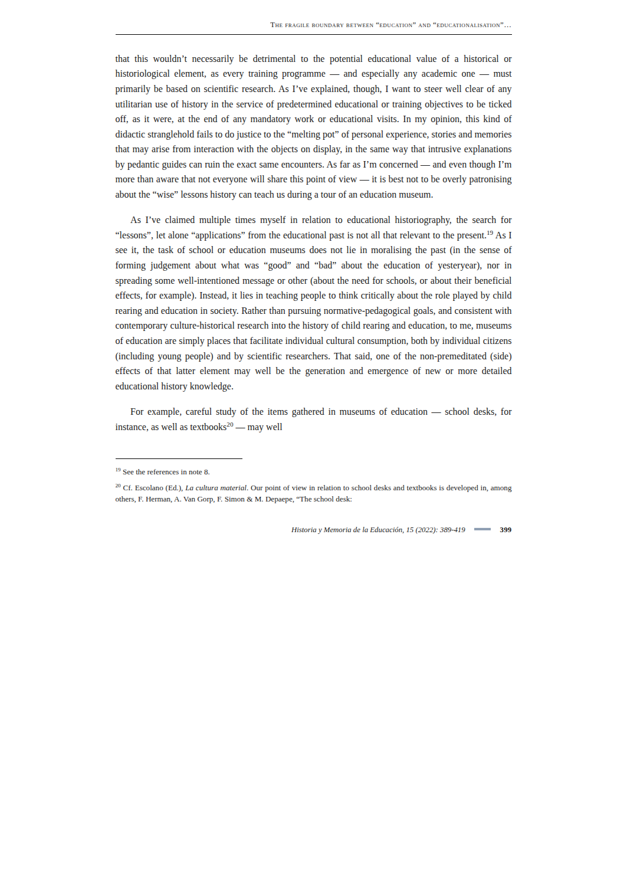The fragile boundary between “education” and “educationalisation”…
that this wouldn’t necessarily be detrimental to the potential educational value of a historical or historiological element, as every training programme — and especially any academic one — must primarily be based on scientific research. As I’ve explained, though, I want to steer well clear of any utilitarian use of history in the service of predetermined educational or training objectives to be ticked off, as it were, at the end of any mandatory work or educational visits. In my opinion, this kind of didactic stranglehold fails to do justice to the “melting pot” of personal experience, stories and memories that may arise from interaction with the objects on display, in the same way that intrusive explanations by pedantic guides can ruin the exact same encounters. As far as I’m concerned — and even though I’m more than aware that not everyone will share this point of view — it is best not to be overly patronising about the “wise” lessons history can teach us during a tour of an education museum.
As I’ve claimed multiple times myself in relation to educational historiography, the search for “lessons”, let alone “applications” from the educational past is not all that relevant to the present.19 As I see it, the task of school or education museums does not lie in moralising the past (in the sense of forming judgement about what was “good” and “bad” about the education of yesteryear), nor in spreading some well-intentioned message or other (about the need for schools, or about their beneficial effects, for example). Instead, it lies in teaching people to think critically about the role played by child rearing and education in society. Rather than pursuing normative-pedagogical goals, and consistent with contemporary culture-historical research into the history of child rearing and education, to me, museums of education are simply places that facilitate individual cultural consumption, both by individual citizens (including young people) and by scientific researchers. That said, one of the non-premeditated (side) effects of that latter element may well be the generation and emergence of new or more detailed educational history knowledge.
For example, careful study of the items gathered in museums of education — school desks, for instance, as well as textbooks20 — may well
19 See the references in note 8.
20 Cf. Escolano (Ed.), La cultura material. Our point of view in relation to school desks and textbooks is developed in, among others, F. Herman, A. Van Gorp, F. Simon & M. Depaepe, “The school desk:
Historia y Memoria de la Educación, 15 (2022): 389-419 399